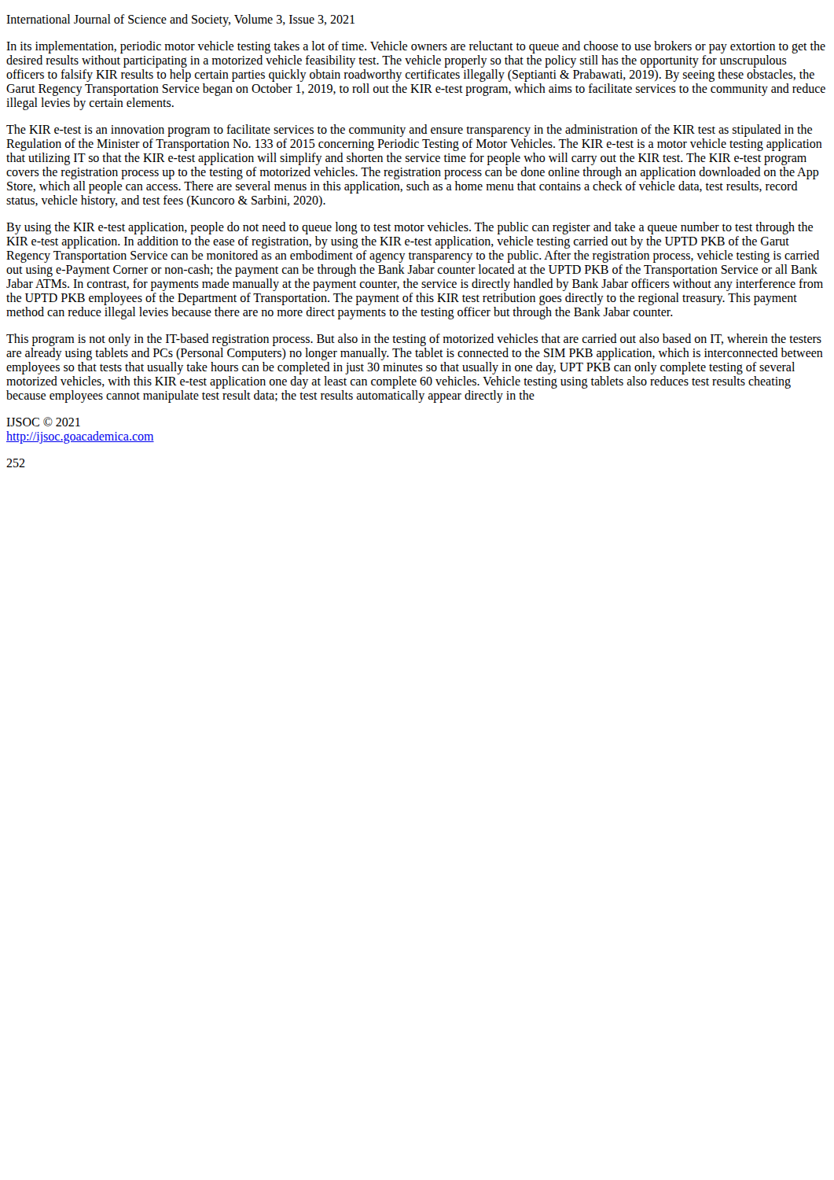International Journal of Science and Society, Volume 3, Issue 3, 2021
In its implementation, periodic motor vehicle testing takes a lot of time. Vehicle owners are reluctant to queue and choose to use brokers or pay extortion to get the desired results without participating in a motorized vehicle feasibility test. The vehicle properly so that the policy still has the opportunity for unscrupulous officers to falsify KIR results to help certain parties quickly obtain roadworthy certificates illegally (Septianti & Prabawati, 2019). By seeing these obstacles, the Garut Regency Transportation Service began on October 1, 2019, to roll out the KIR e-test program, which aims to facilitate services to the community and reduce illegal levies by certain elements.
The KIR e-test is an innovation program to facilitate services to the community and ensure transparency in the administration of the KIR test as stipulated in the Regulation of the Minister of Transportation No. 133 of 2015 concerning Periodic Testing of Motor Vehicles. The KIR e-test is a motor vehicle testing application that utilizing IT so that the KIR e-test application will simplify and shorten the service time for people who will carry out the KIR test. The KIR e-test program covers the registration process up to the testing of motorized vehicles. The registration process can be done online through an application downloaded on the App Store, which all people can access. There are several menus in this application, such as a home menu that contains a check of vehicle data, test results, record status, vehicle history, and test fees (Kuncoro & Sarbini, 2020).
By using the KIR e-test application, people do not need to queue long to test motor vehicles. The public can register and take a queue number to test through the KIR e-test application. In addition to the ease of registration, by using the KIR e-test application, vehicle testing carried out by the UPTD PKB of the Garut Regency Transportation Service can be monitored as an embodiment of agency transparency to the public. After the registration process, vehicle testing is carried out using e-Payment Corner or non-cash; the payment can be through the Bank Jabar counter located at the UPTD PKB of the Transportation Service or all Bank Jabar ATMs. In contrast, for payments made manually at the payment counter, the service is directly handled by Bank Jabar officers without any interference from the UPTD PKB employees of the Department of Transportation. The payment of this KIR test retribution goes directly to the regional treasury. This payment method can reduce illegal levies because there are no more direct payments to the testing officer but through the Bank Jabar counter.
This program is not only in the IT-based registration process. But also in the testing of motorized vehicles that are carried out also based on IT, wherein the testers are already using tablets and PCs (Personal Computers) no longer manually. The tablet is connected to the SIM PKB application, which is interconnected between employees so that tests that usually take hours can be completed in just 30 minutes so that usually in one day, UPT PKB can only complete testing of several motorized vehicles, with this KIR e-test application one day at least can complete 60 vehicles. Vehicle testing using tablets also reduces test results cheating because employees cannot manipulate test result data; the test results automatically appear directly in the
IJSOC © 2021
http://ijsoc.goacademica.com
252